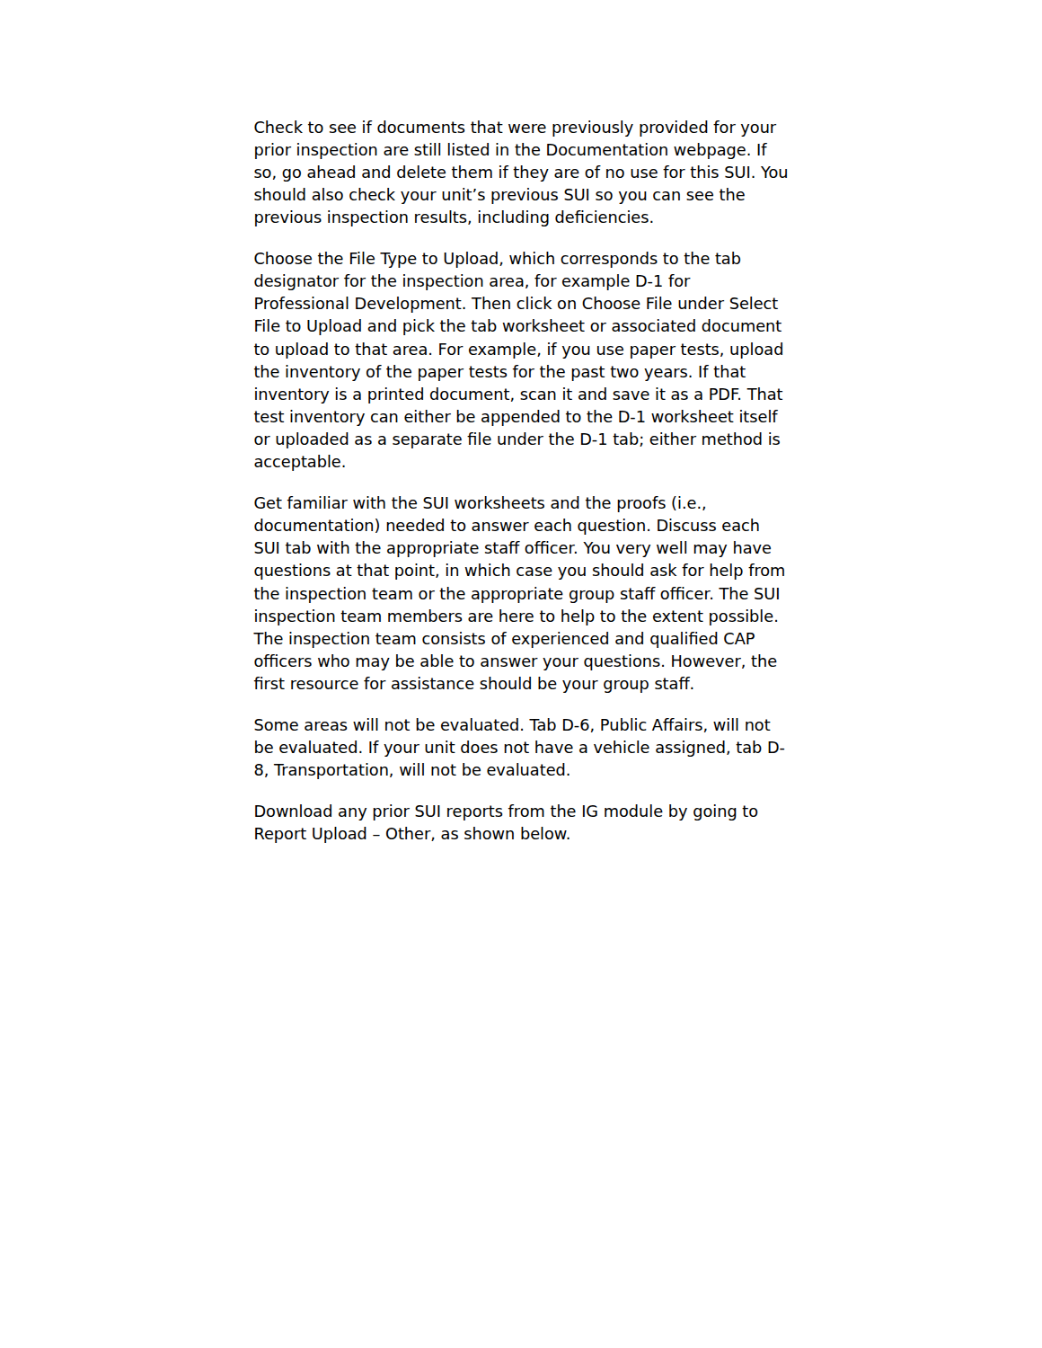Check to see if documents that were previously provided for your prior inspection are still listed in the Documentation webpage. If so, go ahead and delete them if they are of no use for this SUI. You should also check your unit’s previous SUI so you can see the previous inspection results, including deficiencies.
Choose the File Type to Upload, which corresponds to the tab designator for the inspection area, for example D-1 for Professional Development. Then click on Choose File under Select File to Upload and pick the tab worksheet or associated document to upload to that area. For example, if you use paper tests, upload the inventory of the paper tests for the past two years. If that inventory is a printed document, scan it and save it as a PDF. That test inventory can either be appended to the D-1 worksheet itself or uploaded as a separate file under the D-1 tab; either method is acceptable.
Get familiar with the SUI worksheets and the proofs (i.e., documentation) needed to answer each question. Discuss each SUI tab with the appropriate staff officer. You very well may have questions at that point, in which case you should ask for help from the inspection team or the appropriate group staff officer. The SUI inspection team members are here to help to the extent possible. The inspection team consists of experienced and qualified CAP officers who may be able to answer your questions. However, the first resource for assistance should be your group staff.
Some areas will not be evaluated. Tab D-6, Public Affairs, will not be evaluated. If your unit does not have a vehicle assigned, tab D-8, Transportation, will not be evaluated.
Download any prior SUI reports from the IG module by going to Report Upload – Other, as shown below.